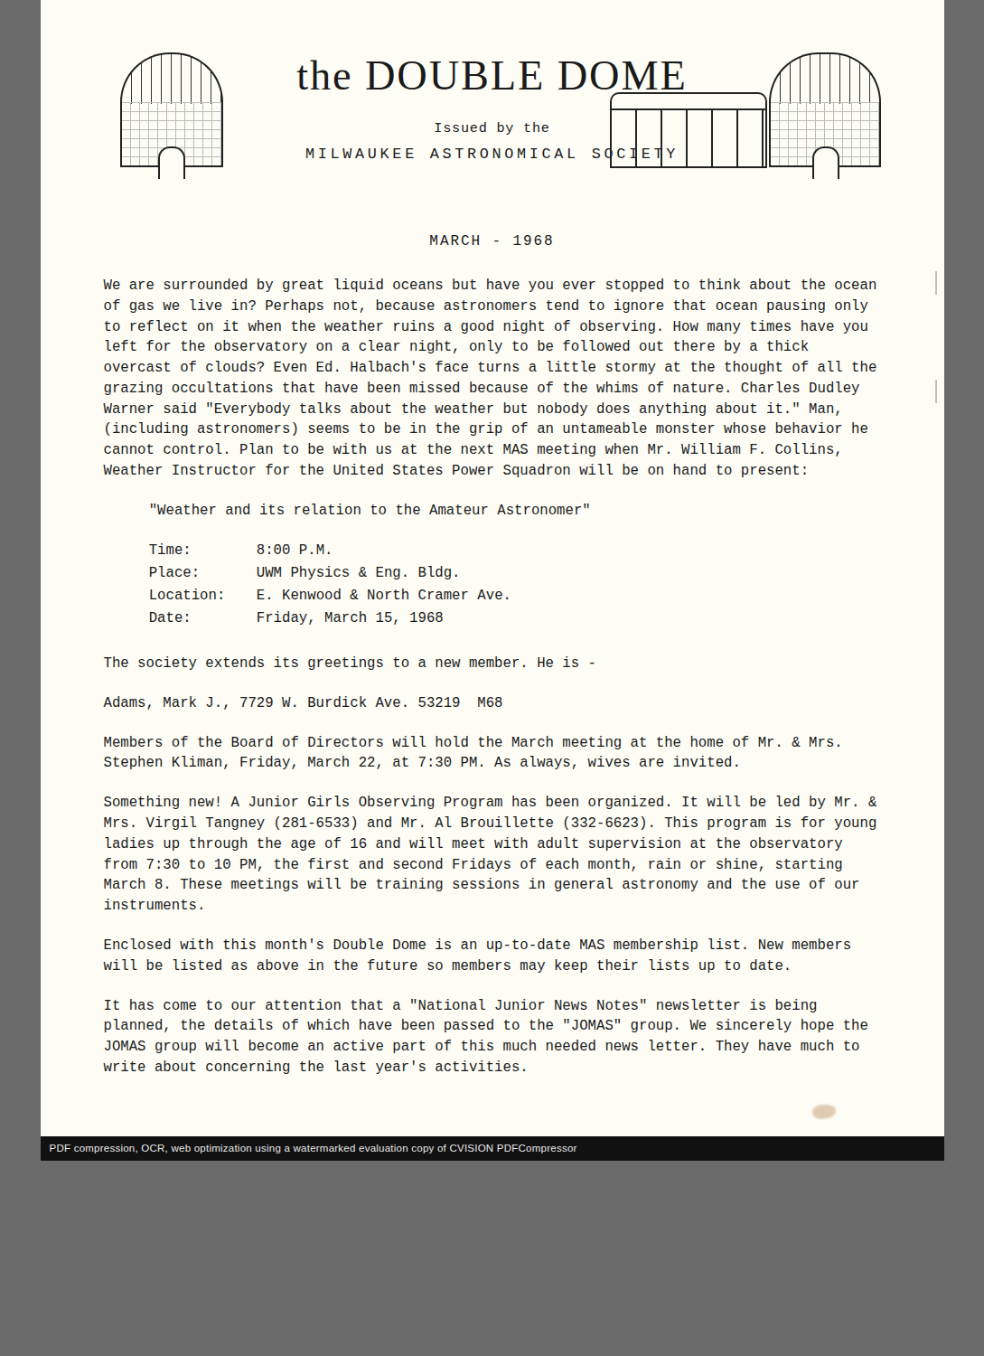the DOUBLE DOME
Issued by the
MILWAUKEE ASTRONOMICAL SOCIETY
MARCH - 1968
We are surrounded by great liquid oceans but have you ever stopped to think about the ocean of gas we live in? Perhaps not, because astronomers tend to ignore that ocean pausing only to reflect on it when the weather ruins a good night of observing. How many times have you left for the observatory on a clear night, only to be followed out there by a thick overcast of clouds? Even Ed. Halbach's face turns a little stormy at the thought of all the grazing occultations that have been missed because of the whims of nature. Charles Dudley Warner said "Everybody talks about the weather but nobody does anything about it." Man, (including astronomers) seems to be in the grip of an untameable monster whose behavior he cannot control. Plan to be with us at the next MAS meeting when Mr. William F. Collins, Weather Instructor for the United States Power Squadron will be on hand to present:
"Weather and its relation to the Amateur Astronomer"
| Time: | 8:00 P.M. |
| Place: | UWM Physics & Eng. Bldg. |
| Location: | E. Kenwood & North Cramer Ave. |
| Date: | Friday, March 15, 1968 |
The society extends its greetings to a new member. He is -
Adams, Mark J., 7729 W. Burdick Ave. 53219 M68
Members of the Board of Directors will hold the March meeting at the home of Mr. & Mrs. Stephen Kliman, Friday, March 22, at 7:30 PM. As always, wives are invited.
Something new! A Junior Girls Observing Program has been organized. It will be led by Mr. & Mrs. Virgil Tangney (281-6533) and Mr. Al Brouillette (332-6623). This program is for young ladies up through the age of 16 and will meet with adult supervision at the observatory from 7:30 to 10 PM, the first and second Fridays of each month, rain or shine, starting March 8. These meetings will be training sessions in general astronomy and the use of our instruments.
Enclosed with this month's Double Dome is an up-to-date MAS membership list. New members will be listed as above in the future so members may keep their lists up to date.
It has come to our attention that a "National Junior News Notes" newsletter is being planned, the details of which have been passed to the "JOMAS" group. We sincerely hope the JOMAS group will become an active part of this much needed news letter. They have much to write about concerning the last year's activities.
PDF compression, OCR, web optimization using a watermarked evaluation copy of CVISION PDFCompressor